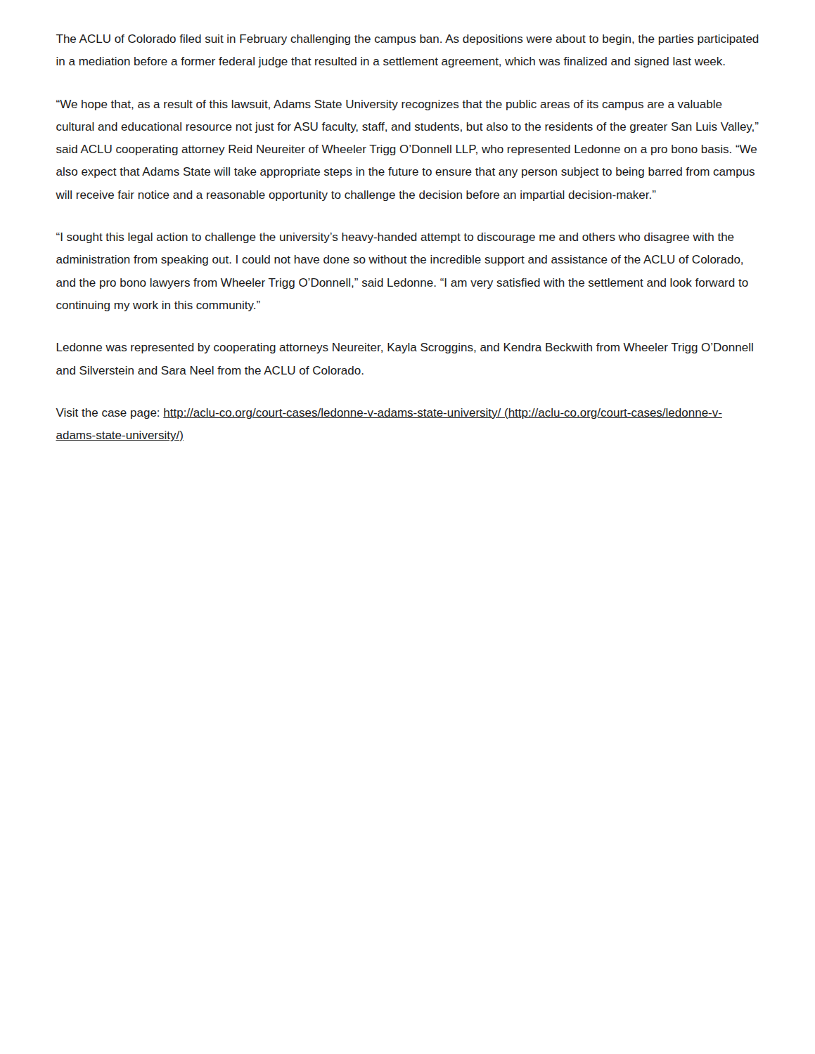The ACLU of Colorado filed suit in February challenging the campus ban. As depositions were about to begin, the parties participated in a mediation before a former federal judge that resulted in a settlement agreement, which was finalized and signed last week.
“We hope that, as a result of this lawsuit, Adams State University recognizes that the public areas of its campus are a valuable cultural and educational resource not just for ASU faculty, staff, and students, but also to the residents of the greater San Luis Valley,” said ACLU cooperating attorney Reid Neureiter of Wheeler Trigg O’Donnell LLP, who represented Ledonne on a pro bono basis. “We also expect that Adams State will take appropriate steps in the future to ensure that any person subject to being barred from campus will receive fair notice and a reasonable opportunity to challenge the decision before an impartial decision-maker.”
“I sought this legal action to challenge the university’s heavy-handed attempt to discourage me and others who disagree with the administration from speaking out. I could not have done so without the incredible support and assistance of the ACLU of Colorado, and the pro bono lawyers from Wheeler Trigg O’Donnell,” said Ledonne. “I am very satisfied with the settlement and look forward to continuing my work in this community.”
Ledonne was represented by cooperating attorneys Neureiter, Kayla Scroggins, and Kendra Beckwith from Wheeler Trigg O’Donnell and Silverstein and Sara Neel from the ACLU of Colorado.
Visit the case page: http://aclu-co.org/court-cases/ledonne-v-adams-state-university/ (http://aclu-co.org/court-cases/ledonne-v-adams-state-university/)